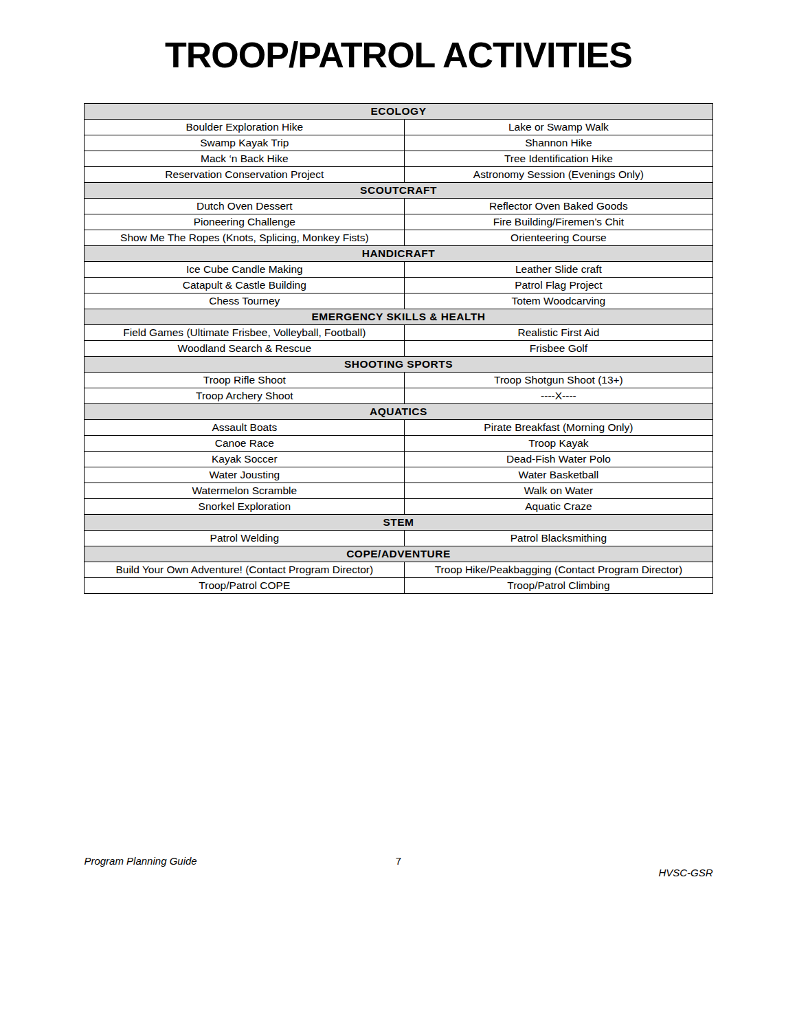TROOP/PATROL ACTIVITIES
| ECOLOGY |
| Boulder Exploration Hike | Lake or Swamp Walk |
| Swamp Kayak Trip | Shannon Hike |
| Mack ‘n Back Hike | Tree Identification Hike |
| Reservation Conservation Project | Astronomy Session (Evenings Only) |
| SCOUTCRAFT |
| Dutch Oven Dessert | Reflector Oven Baked Goods |
| Pioneering Challenge | Fire Building/Firemen’s Chit |
| Show Me The Ropes (Knots, Splicing, Monkey Fists) | Orienteering Course |
| HANDICRAFT |
| Ice Cube Candle Making | Leather Slide craft |
| Catapult & Castle Building | Patrol Flag Project |
| Chess Tourney | Totem Woodcarving |
| EMERGENCY SKILLS & HEALTH |
| Field Games (Ultimate Frisbee, Volleyball, Football) | Realistic First Aid |
| Woodland Search & Rescue | Frisbee Golf |
| SHOOTING SPORTS |
| Troop Rifle Shoot | Troop Shotgun Shoot (13+) |
| Troop Archery Shoot | ----X---- |
| AQUATICS |
| Assault Boats | Pirate Breakfast (Morning Only) |
| Canoe Race | Troop Kayak |
| Kayak Soccer | Dead-Fish Water Polo |
| Water Jousting | Water Basketball |
| Watermelon Scramble | Walk on Water |
| Snorkel Exploration | Aquatic Craze |
| STEM |
| Patrol Welding | Patrol Blacksmithing |
| COPE/ADVENTURE |
| Build Your Own Adventure! (Contact Program Director) | Troop Hike/Peakbagging (Contact Program Director) |
| Troop/Patrol COPE | Troop/Patrol Climbing |
Program Planning Guide
7
HVSC-GSR